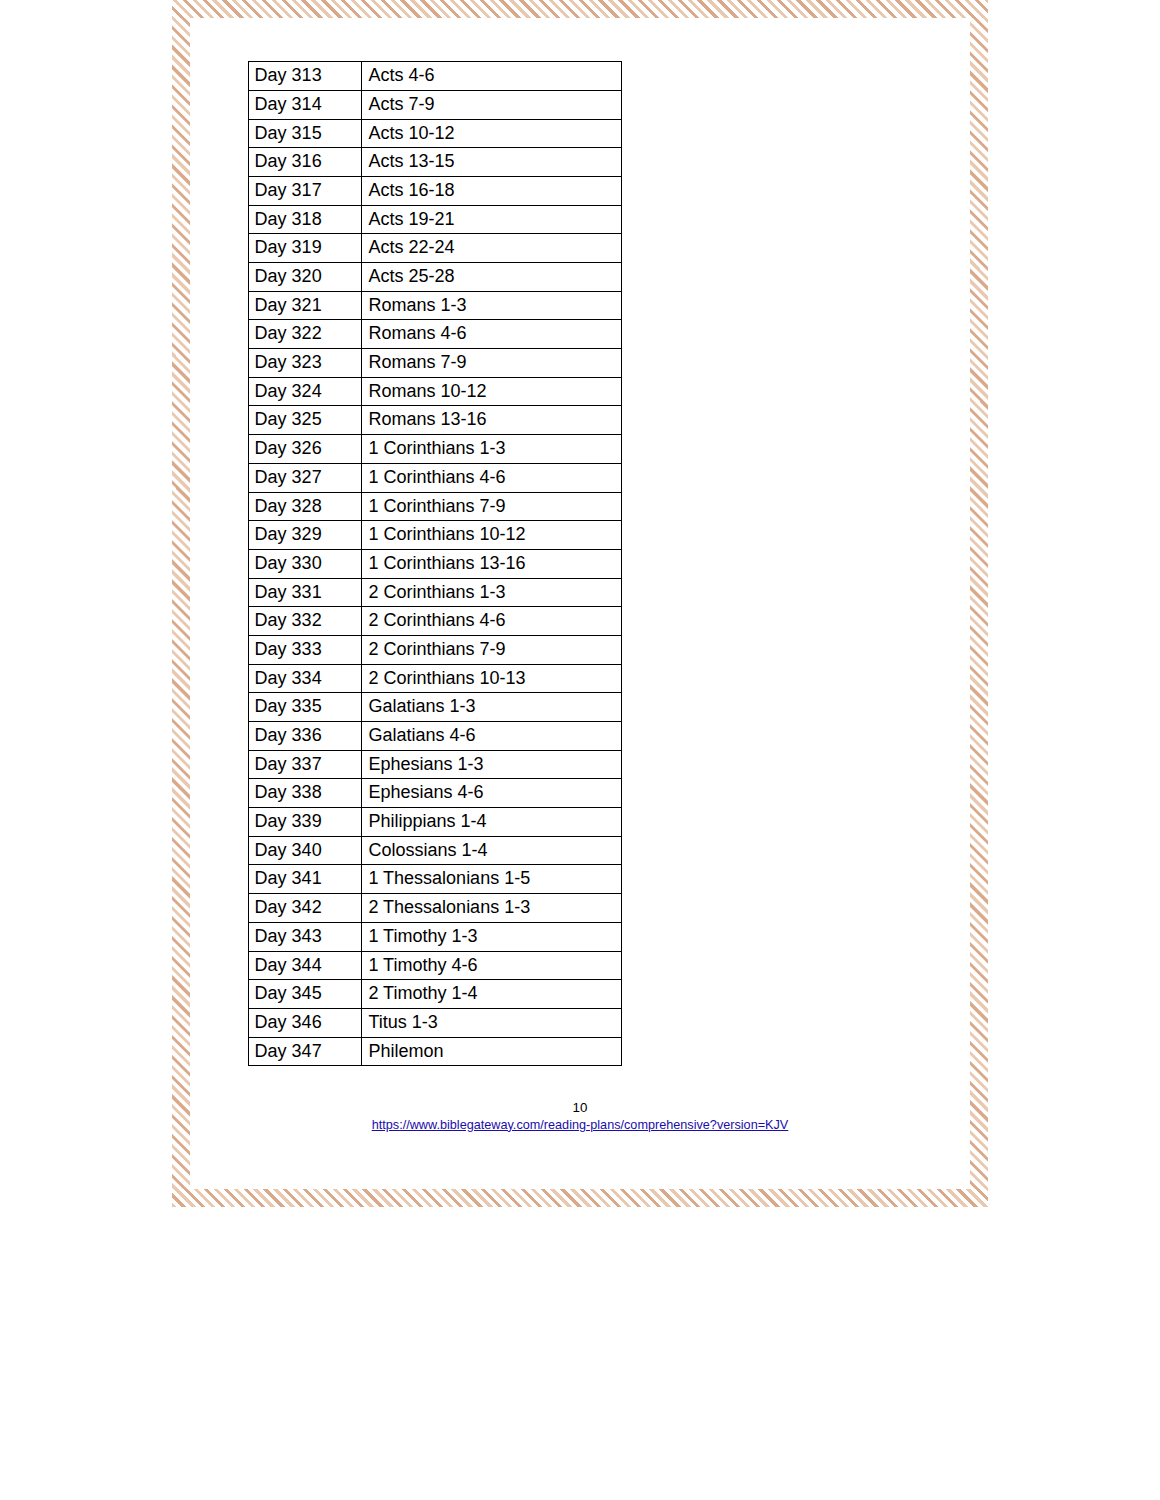| Day 313 | Acts 4-6 |
| Day 314 | Acts 7-9 |
| Day 315 | Acts 10-12 |
| Day 316 | Acts 13-15 |
| Day 317 | Acts 16-18 |
| Day 318 | Acts 19-21 |
| Day 319 | Acts 22-24 |
| Day 320 | Acts 25-28 |
| Day 321 | Romans 1-3 |
| Day 322 | Romans 4-6 |
| Day 323 | Romans 7-9 |
| Day 324 | Romans 10-12 |
| Day 325 | Romans 13-16 |
| Day 326 | 1 Corinthians 1-3 |
| Day 327 | 1 Corinthians 4-6 |
| Day 328 | 1 Corinthians 7-9 |
| Day 329 | 1 Corinthians 10-12 |
| Day 330 | 1 Corinthians 13-16 |
| Day 331 | 2 Corinthians 1-3 |
| Day 332 | 2 Corinthians 4-6 |
| Day 333 | 2 Corinthians 7-9 |
| Day 334 | 2 Corinthians 10-13 |
| Day 335 | Galatians 1-3 |
| Day 336 | Galatians 4-6 |
| Day 337 | Ephesians 1-3 |
| Day 338 | Ephesians 4-6 |
| Day 339 | Philippians 1-4 |
| Day 340 | Colossians 1-4 |
| Day 341 | 1 Thessalonians 1-5 |
| Day 342 | 2 Thessalonians 1-3 |
| Day 343 | 1 Timothy 1-3 |
| Day 344 | 1 Timothy 4-6 |
| Day 345 | 2 Timothy 1-4 |
| Day 346 | Titus 1-3 |
| Day 347 | Philemon |
10
https://www.biblegateway.com/reading-plans/comprehensive?version=KJV